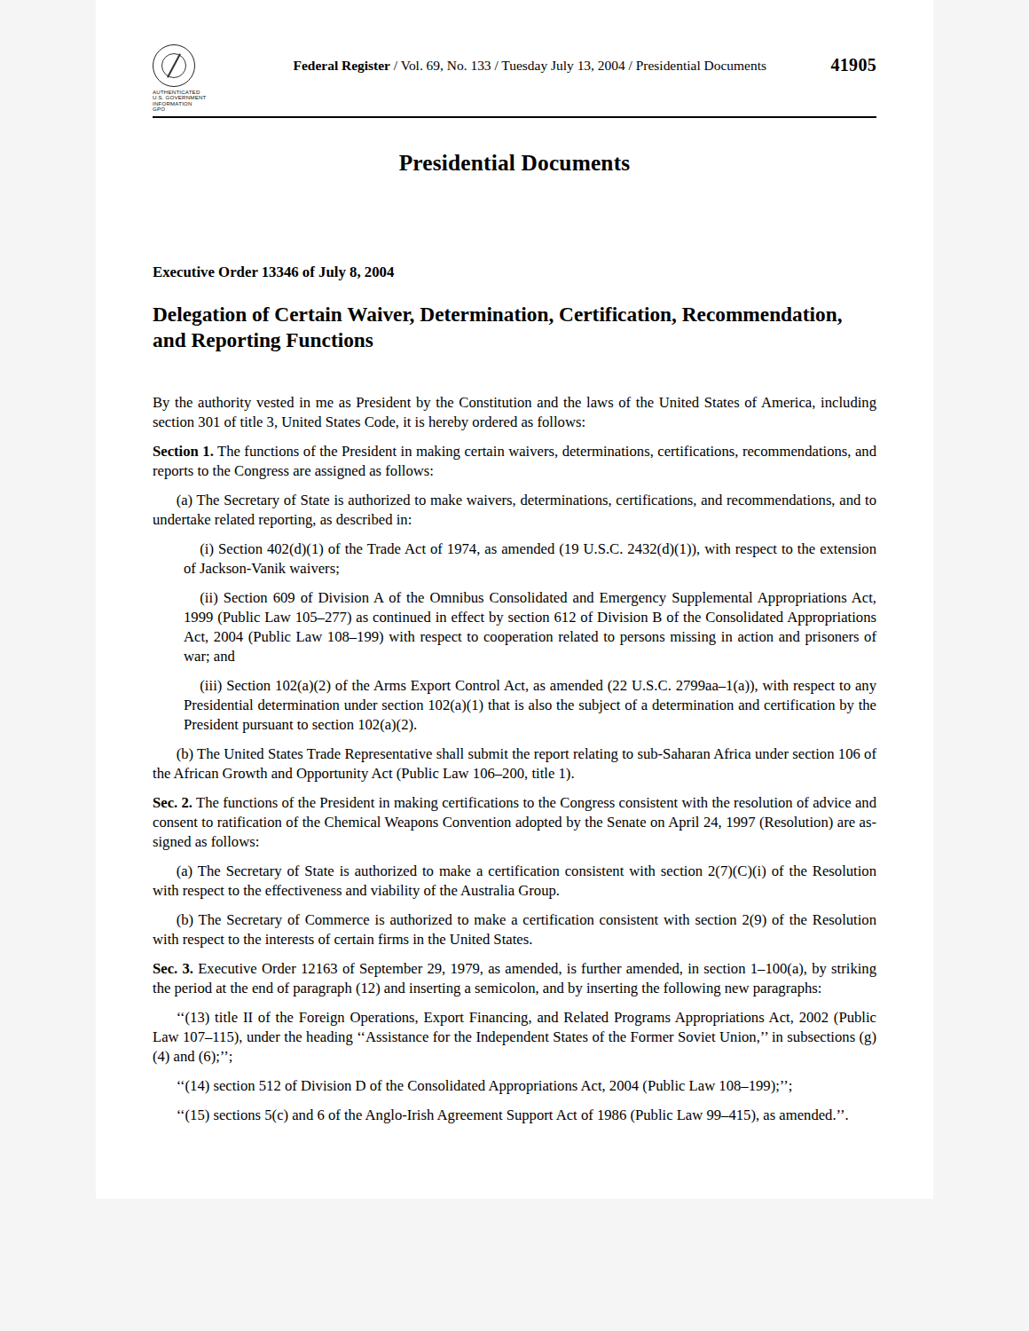AUTHENTICATED U.S. GOVERNMENT INFORMATION GPO
Federal Register / Vol. 69, No. 133 / Tuesday July 13, 2004 / Presidential Documents
41905
Presidential Documents
Executive Order 13346 of July 8, 2004
Delegation of Certain Waiver, Determination, Certification, Recommendation, and Reporting Functions
By the authority vested in me as President by the Constitution and the laws of the United States of America, including section 301 of title 3, United States Code, it is hereby ordered as follows:
Section 1. The functions of the President in making certain waivers, determinations, certifications, recommendations, and reports to the Congress are assigned as follows:
(a) The Secretary of State is authorized to make waivers, determinations, certifications, and recommendations, and to undertake related reporting, as described in:
(i) Section 402(d)(1) of the Trade Act of 1974, as amended (19 U.S.C. 2432(d)(1)), with respect to the extension of Jackson-Vanik waivers;
(ii) Section 609 of Division A of the Omnibus Consolidated and Emergency Supplemental Appropriations Act, 1999 (Public Law 105–277) as continued in effect by section 612 of Division B of the Consolidated Appropriations Act, 2004 (Public Law 108–199) with respect to cooperation related to persons missing in action and prisoners of war; and
(iii) Section 102(a)(2) of the Arms Export Control Act, as amended (22 U.S.C. 2799aa–1(a)), with respect to any Presidential determination under section 102(a)(1) that is also the subject of a determination and certification by the President pursuant to section 102(a)(2).
(b) The United States Trade Representative shall submit the report relating to sub-Saharan Africa under section 106 of the African Growth and Opportunity Act (Public Law 106–200, title 1).
Sec. 2. The functions of the President in making certifications to the Congress consistent with the resolution of advice and consent to ratification of the Chemical Weapons Convention adopted by the Senate on April 24, 1997 (Resolution) are assigned as follows:
(a) The Secretary of State is authorized to make a certification consistent with section 2(7)(C)(i) of the Resolution with respect to the effectiveness and viability of the Australia Group.
(b) The Secretary of Commerce is authorized to make a certification consistent with section 2(9) of the Resolution with respect to the interests of certain firms in the United States.
Sec. 3. Executive Order 12163 of September 29, 1979, as amended, is further amended, in section 1–100(a), by striking the period at the end of paragraph (12) and inserting a semicolon, and by inserting the following new paragraphs:
‘‘(13) title II of the Foreign Operations, Export Financing, and Related Programs Appropriations Act, 2002 (Public Law 107–115), under the heading ‘‘Assistance for the Independent States of the Former Soviet Union,’’ in subsections (g)(4) and (6);’’;
‘‘(14) section 512 of Division D of the Consolidated Appropriations Act, 2004 (Public Law 108–199);’’;
‘‘(15) sections 5(c) and 6 of the Anglo-Irish Agreement Support Act of 1986 (Public Law 99–415), as amended.’’.